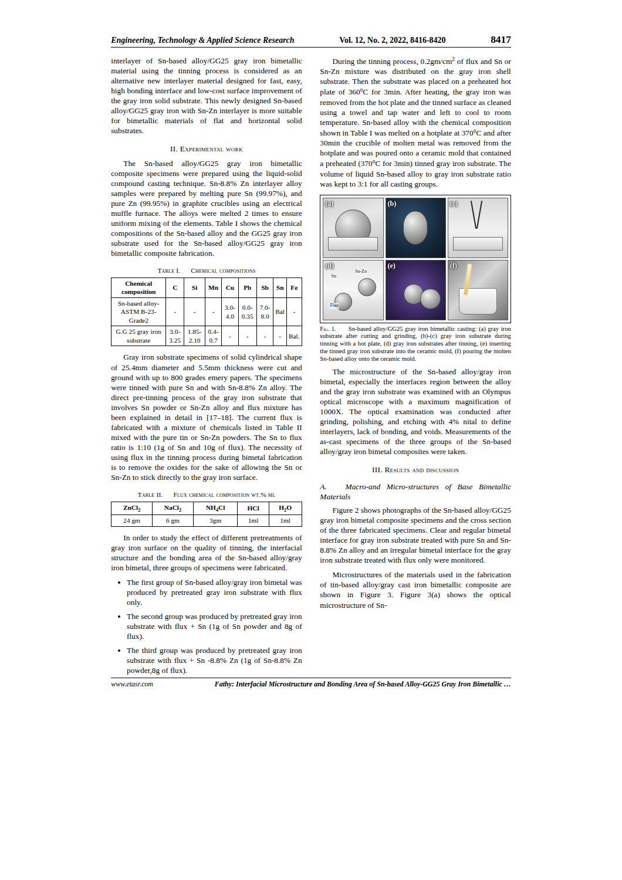Engineering, Technology & Applied Science Research
Vol. 12, No. 2, 2022, 8416-8420
8417
interlayer of Sn-based alloy/GG25 gray iron bimetallic material using the tinning process is considered as an alternative new interlayer material designed for fast, easy, high bonding interface and low-cost surface improvement of the gray iron solid substrate. This newly designed Sn-based alloy/GG25 gray iron with Sn-Zn interlayer is more suitable for bimetallic materials of flat and horizontal solid substrates.
II. Experimental work
The Sn-based alloy/GG25 gray iron bimetallic composite specimens were prepared using the liquid-solid compound casting technique. Sn-8.8% Zn interlayer alloy samples were prepared by melting pure Sn (99.97%), and pure Zn (99.95%) in graphite crucibles using an electrical muffle furnace. The alloys were melted 2 times to ensure uniform mixing of the elements. Table I shows the chemical compositions of the Sn-based alloy and the GG25 gray iron substrate used for the Sn-based alloy/GG25 gray iron bimetallic composite fabrication.
Table I. Chemical compositions
| Chemical composition | C | Si | Mn | Cu | Pb | Sb | Sn | Fe |
| --- | --- | --- | --- | --- | --- | --- | --- | --- |
| Sn-based alloy- ASTM B-23- Grade2 | - | - | - | 3.0-4.0 | 0.0-0.35 | 7.0-8.0 | Bal | - |
| G.G 25 gray iron substrate | 3.0-3.25 | 1.85-2.10 | 0.4-0.7 | - | - | - | - | Bal. |
Gray iron substrate specimens of solid cylindrical shape of 25.4mm diameter and 5.5mm thickness were cut and ground with up to 800 grades emery papers. The specimens were tinned with pure Sn and with Sn-8.8% Zn alloy. The direct pre-tinning process of the gray iron substrate that involves Sn powder or Sn-Zn alloy and flux mixture has been explained in detail in [17–18]. The current flux is fabricated with a mixture of chemicals listed in Table II mixed with the pure tin or Sn-Zn powders. The Sn to flux ratio is 1:10 (1g of Sn and 10g of flux). The necessity of using flux in the tinning process during bimetal fabrication is to remove the oxides for the sake of allowing the Sn or Sn-Zn to stick directly to the gray iron surface.
Table II. Flux chemical composition wt.% ml
| ZnCl 2 | NaCl 2 | NH 4 Cl | HCl | H 2 O |
| --- | --- | --- | --- | --- |
| 24 gm | 6 gm | 3gm | 1ml | 1ml |
In order to study the effect of different pretreatments of gray iron surface on the quality of tinning, the interfacial structure and the bonding area of the Sn-based alloy/gray iron bimetal, three groups of specimens were fabricated.
The first group of Sn-based alloy/gray iron bimetal was produced by pretreated gray iron substrate with flux only.
The second group was produced by pretreated gray iron substrate with flux + Sn (1g of Sn powder and 8g of flux).
The third group was produced by pretreated gray iron substrate with flux + Sn -8.8% Zn (1g of Sn-8.8% Zn powder,8g of flux).
During the tinning process, 0.2gm/cm2 of flux and Sn or Sn-Zn mixture was distributed on the gray iron shell substrate. Then the substrate was placed on a preheated hot plate of 360oC for 3min. After heating, the gray iron was removed from the hot plate and the tinned surface as cleaned using a towel and tap water and left to cool to room temperature. Sn-based alloy with the chemical composition shown in Table I was melted on a hotplate at 370oC and after 30min the crucible of molten metal was removed from the hotplate and was poured onto a ceramic mold that contained a preheated (370oC for 3min) tinned gray iron substrate. The volume of liquid Sn-based alloy to gray iron substrate ratio was kept to 3:1 for all casting groups.
(a)
(b)
(c)
(d)
Sn Sn-Zn Flux
(e)
(f)
Fig. 1. Sn-based alloy/GG25 gray iron bimetallic casting: (a) gray iron substrate after cutting and grinding, (b)-(c) gray iron substrate during tinning with a hot plate, (d) gray iron substrates after tinning, (e) inserting the tinned gray iron substrate into the ceramic mold, (f) pouring the molten Sn-based alloy onto the ceramic mold.
The microstructure of the Sn-based alloy/gray iron bimetal, especially the interfaces region between the alloy and the gray iron substrate was examined with an Olympus optical microscope with a maximum magnification of 1000X. The optical examination was conducted after grinding, polishing, and etching with 4% nital to define interlayers, lack of bonding, and voids. Measurements of the as-cast specimens of the three groups of the Sn-based alloy/gray iron bimetal composites were taken.
III. Results and discussion
A. Macro-and Micro-structures of Base Bimetallic Materials
Figure 2 shows photographs of the Sn-based alloy/GG25 gray iron bimetal composite specimens and the cross section of the three fabricated specimens. Clear and regular bimetal interface for gray iron substrate treated with pure Sn and Sn-8.8% Zn alloy and an irregular bimetal interface for the gray iron substrate treated with flux only were monitored.
Microstructures of the materials used in the fabrication of tin-based alloy/gray cast iron bimetallic composite are shown in Figure 3. Figure 3(a) shows the optical microstructure of Sn-
www.etasr.com
Fathy: Interfacial Microstructure and Bonding Area of Sn-based Alloy-GG25 Gray Iron Bimetallic …